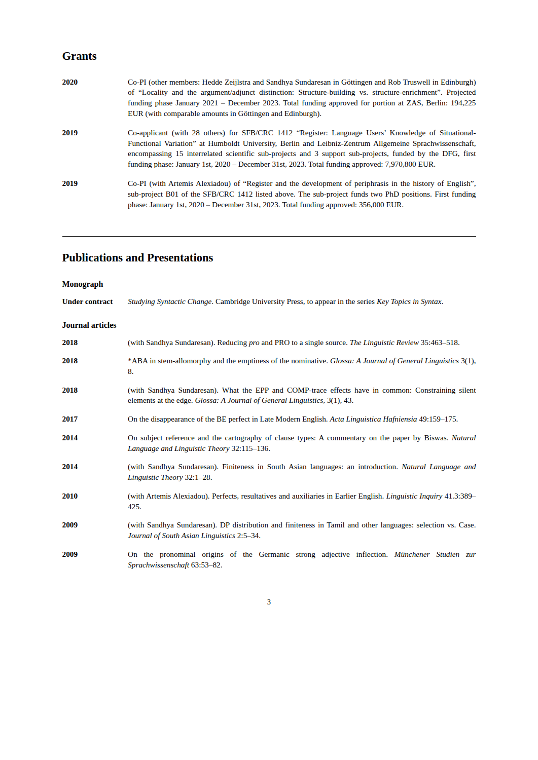Grants
| 2020 | Co-PI (other members: Hedde Zeijlstra and Sandhya Sundaresan in Göttingen and Rob Truswell in Edinburgh) of “Locality and the argument/adjunct distinction: Structure-building vs. structure-enrichment”. Projected funding phase January 2021 – December 2023. Total funding approved for portion at ZAS, Berlin: 194,225 EUR (with comparable amounts in Göttingen and Edinburgh). |
| 2019 | Co-applicant (with 28 others) for SFB/CRC 1412 “Register: Language Users’ Knowledge of Situational-Functional Variation” at Humboldt University, Berlin and Leibniz-Zentrum Allgemeine Sprachwissenschaft, encompassing 15 interrelated scientific sub-projects and 3 support sub-projects, funded by the DFG, first funding phase: January 1st, 2020 – December 31st, 2023. Total funding approved: 7,970,800 EUR. |
| 2019 | Co-PI (with Artemis Alexiadou) of “Register and the development of periphrasis in the history of English”, sub-project B01 of the SFB/CRC 1412 listed above. The sub-project funds two PhD positions. First funding phase: January 1st, 2020 – December 31st, 2023. Total funding approved: 356,000 EUR. |
Publications and Presentations
Monograph
Under contract
Studying Syntactic Change. Cambridge University Press, to appear in the series Key Topics in Syntax.
Journal articles
| 2018 | (with Sandhya Sundaresan). Reducing pro and PRO to a single source. The Linguistic Review 35:463–518. |
| 2018 | *ABA in stem-allomorphy and the emptiness of the nominative. Glossa: A Journal of General Linguistics 3(1), 8. |
| 2018 | (with Sandhya Sundaresan). What the EPP and COMP-trace effects have in common: Constraining silent elements at the edge. Glossa: A Journal of General Linguistics , 3(1), 43. |
| 2017 | On the disappearance of the BE perfect in Late Modern English. Acta Linguistica Hafniensia 49:159–175. |
| 2014 | On subject reference and the cartography of clause types: A commentary on the paper by Biswas. Natural Language and Linguistic Theory 32:115–136. |
| 2014 | (with Sandhya Sundaresan). Finiteness in South Asian languages: an introduction. Natural Language and Linguistic Theory 32:1–28. |
| 2010 | (with Artemis Alexiadou). Perfects, resultatives and auxiliaries in Earlier English. Linguistic Inquiry 41.3:389–425. |
| 2009 | (with Sandhya Sundaresan). DP distribution and finiteness in Tamil and other languages: selection vs. Case. Journal of South Asian Linguistics 2:5–34. |
| 2009 | On the pronominal origins of the Germanic strong adjective inflection. Münchener Studien zur Sprachwissenschaft 63:53–82. |
3